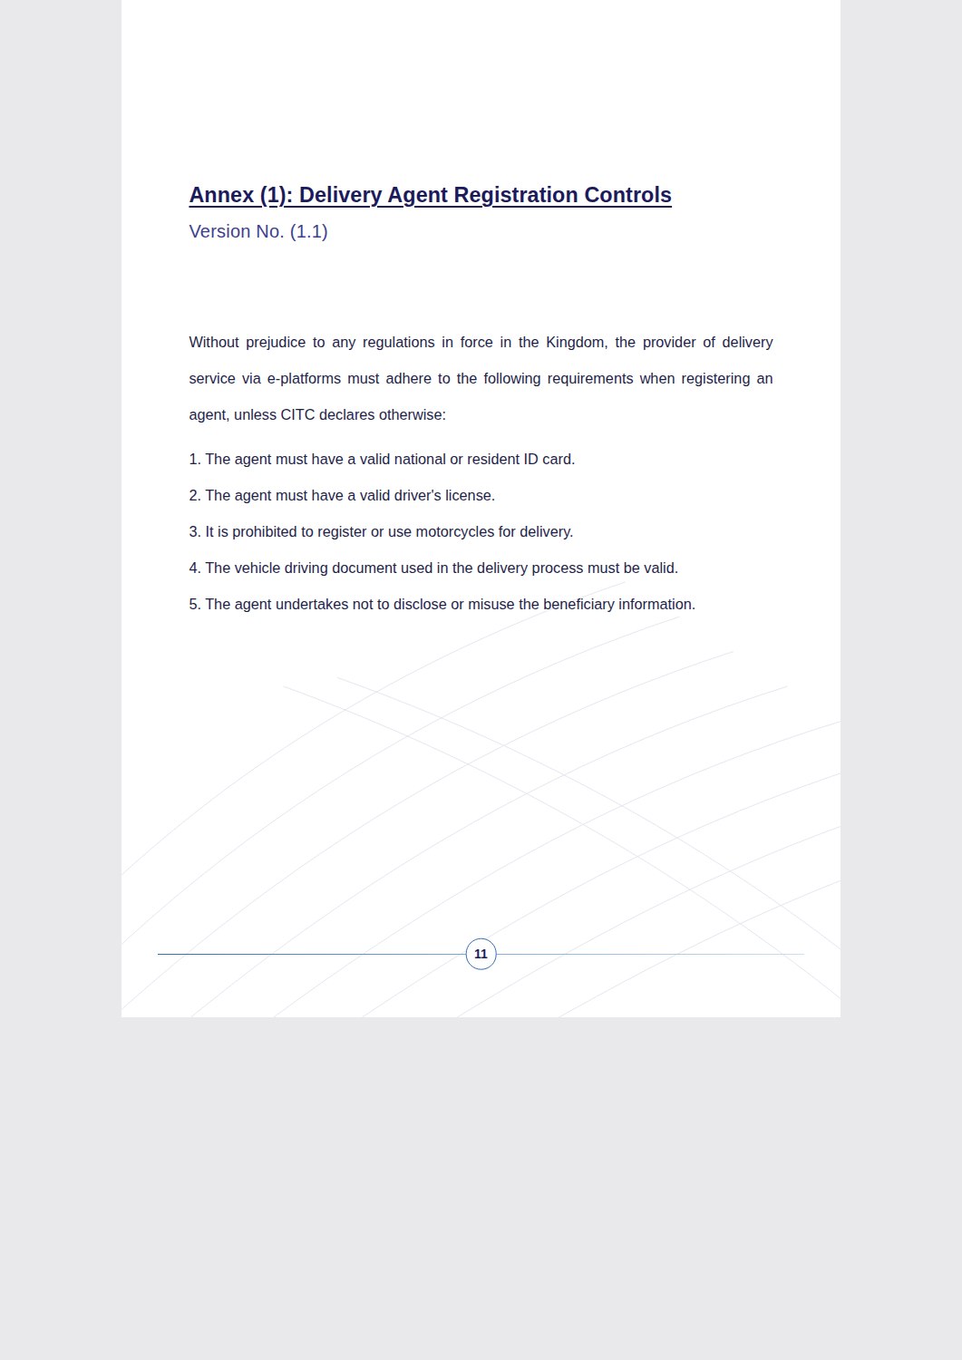Annex (1): Delivery Agent Registration Controls
Version No. (1.1)
Without prejudice to any regulations in force in the Kingdom, the provider of delivery service via e-platforms must adhere to the following requirements when registering an agent, unless CITC declares otherwise:
1. The agent must have a valid national or resident ID card.
2. The agent must have a valid driver's license.
3. It is prohibited to register or use motorcycles for delivery.
4. The vehicle driving document used in the delivery process must be valid.
5. The agent undertakes not to disclose or misuse the beneficiary information.
11